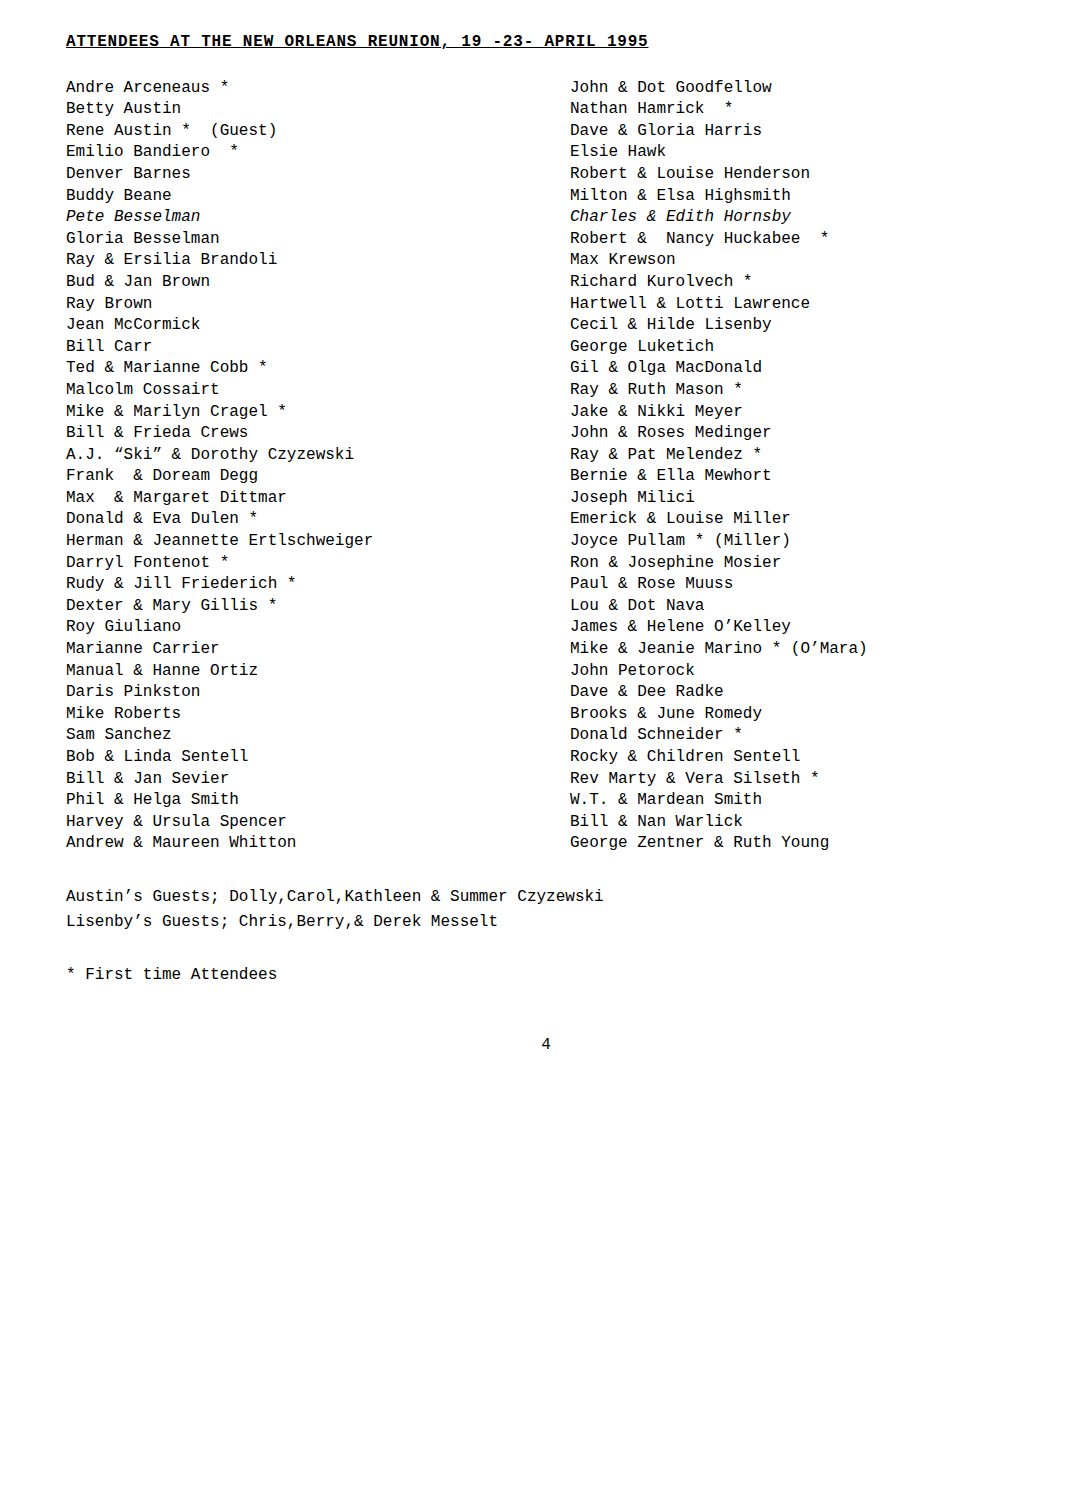ATTENDEES AT THE NEW ORLEANS REUNION, 19 -23- APRIL 1995
Andre Arceneaus *
Betty Austin
Rene Austin * (Guest)
Emilio Bandiero *
Denver Barnes
Buddy Beane
Pete Besselman
Gloria Besselman
Ray & Ersilia Brandoli
Bud & Jan Brown
Ray Brown
Jean McCormick
Bill Carr
Ted & Marianne Cobb *
Malcolm Cossairt
Mike & Marilyn Cragel *
Bill & Frieda Crews
A.J. “Ski” & Dorothy Czyzewski
Frank & Doream Degg
Max & Margaret Dittmar
Donald & Eva Dulen *
Herman & Jeannette Ertlschweiger
Darryl Fontenot *
Rudy & Jill Friederich *
Dexter & Mary Gillis *
Roy Giuliano
Marianne Carrier
Manual & Hanne Ortiz
Daris Pinkston
Mike Roberts
Sam Sanchez
Bob & Linda Sentell
Bill & Jan Sevier
Phil & Helga Smith
Harvey & Ursula Spencer
Andrew & Maureen Whitton
John & Dot Goodfellow
Nathan Hamrick *
Dave & Gloria Harris
Elsie Hawk
Robert & Louise Henderson
Milton & Elsa Highsmith
Charles & Edith Hornsby
Robert & Nancy Huckabee *
Max Krewson
Richard Kurolvech *
Hartwell & Lotti Lawrence
Cecil & Hilde Lisenby
George Luketich
Gil & Olga MacDonald
Ray & Ruth Mason *
Jake & Nikki Meyer
John & Roses Medinger
Ray & Pat Melendez *
Bernie & Ella Mewhort
Joseph Milici
Emerick & Louise Miller
Joyce Pullam * (Miller)
Ron & Josephine Mosier
Paul & Rose Muuss
Lou & Dot Nava
James & Helene O’Kelley
Mike & Jeanie Marino * (O’Mara)
John Petorock
Dave & Dee Radke
Brooks & June Romedy
Donald Schneider *
Rocky & Children Sentell
Rev Marty & Vera Silseth *
W.T. & Mardean Smith
Bill & Nan Warlick
George Zentner & Ruth Young
Austin’s Guests; Dolly,Carol,Kathleen & Summer Czyzewski
Lisenby’s Guests; Chris,Berry,& Derek Messelt
* First time Attendees
4